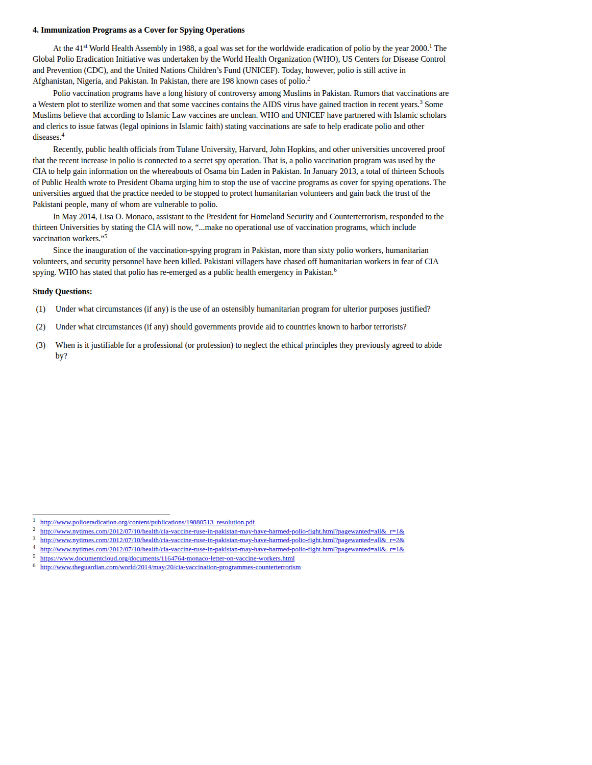4. Immunization Programs as a Cover for Spying Operations
At the 41st World Health Assembly in 1988, a goal was set for the worldwide eradication of polio by the year 2000.1 The Global Polio Eradication Initiative was undertaken by the World Health Organization (WHO), US Centers for Disease Control and Prevention (CDC), and the United Nations Children’s Fund (UNICEF). Today, however, polio is still active in Afghanistan, Nigeria, and Pakistan. In Pakistan, there are 198 known cases of polio.2
Polio vaccination programs have a long history of controversy among Muslims in Pakistan. Rumors that vaccinations are a Western plot to sterilize women and that some vaccines contains the AIDS virus have gained traction in recent years.3 Some Muslims believe that according to Islamic Law vaccines are unclean. WHO and UNICEF have partnered with Islamic scholars and clerics to issue fatwas (legal opinions in Islamic faith) stating vaccinations are safe to help eradicate polio and other diseases.4
Recently, public health officials from Tulane University, Harvard, John Hopkins, and other universities uncovered proof that the recent increase in polio is connected to a secret spy operation. That is, a polio vaccination program was used by the CIA to help gain information on the whereabouts of Osama bin Laden in Pakistan. In January 2013, a total of thirteen Schools of Public Health wrote to President Obama urging him to stop the use of vaccine programs as cover for spying operations. The universities argued that the practice needed to be stopped to protect humanitarian volunteers and gain back the trust of the Pakistani people, many of whom are vulnerable to polio.
In May 2014, Lisa O. Monaco, assistant to the President for Homeland Security and Counterterrorism, responded to the thirteen Universities by stating the CIA will now, “...make no operational use of vaccination programs, which include vaccination workers.”5
Since the inauguration of the vaccination-spying program in Pakistan, more than sixty polio workers, humanitarian volunteers, and security personnel have been killed. Pakistani villagers have chased off humanitarian workers in fear of CIA spying. WHO has stated that polio has re-emerged as a public health emergency in Pakistan.6
Study Questions:
(1) Under what circumstances (if any) is the use of an ostensibly humanitarian program for ulterior purposes justified?
(2) Under what circumstances (if any) should governments provide aid to countries known to harbor terrorists?
(3) When is it justifiable for a professional (or profession) to neglect the ethical principles they previously agreed to abide by?
1 http://www.polioeradication.org/content/publications/19880513_resolution.pdf
2 http://www.nytimes.com/2012/07/10/health/cia-vaccine-ruse-in-pakistan-may-have-harmed-polio-fight.html?pagewanted=all&_r=1&
3 http://www.nytimes.com/2012/07/10/health/cia-vaccine-ruse-in-pakistan-may-have-harmed-polio-fight.html?pagewanted=all&_r=2&
4 http://www.nytimes.com/2012/07/10/health/cia-vaccine-ruse-in-pakistan-may-have-harmed-polio-fight.html?pagewanted=all&_r=1&
5 https://www.documentcloud.org/documents/1164764-monaco-letter-on-vaccine-workers.html
6 http://www.theguardian.com/world/2014/may/20/cia-vaccination-programmes-counterterrorism